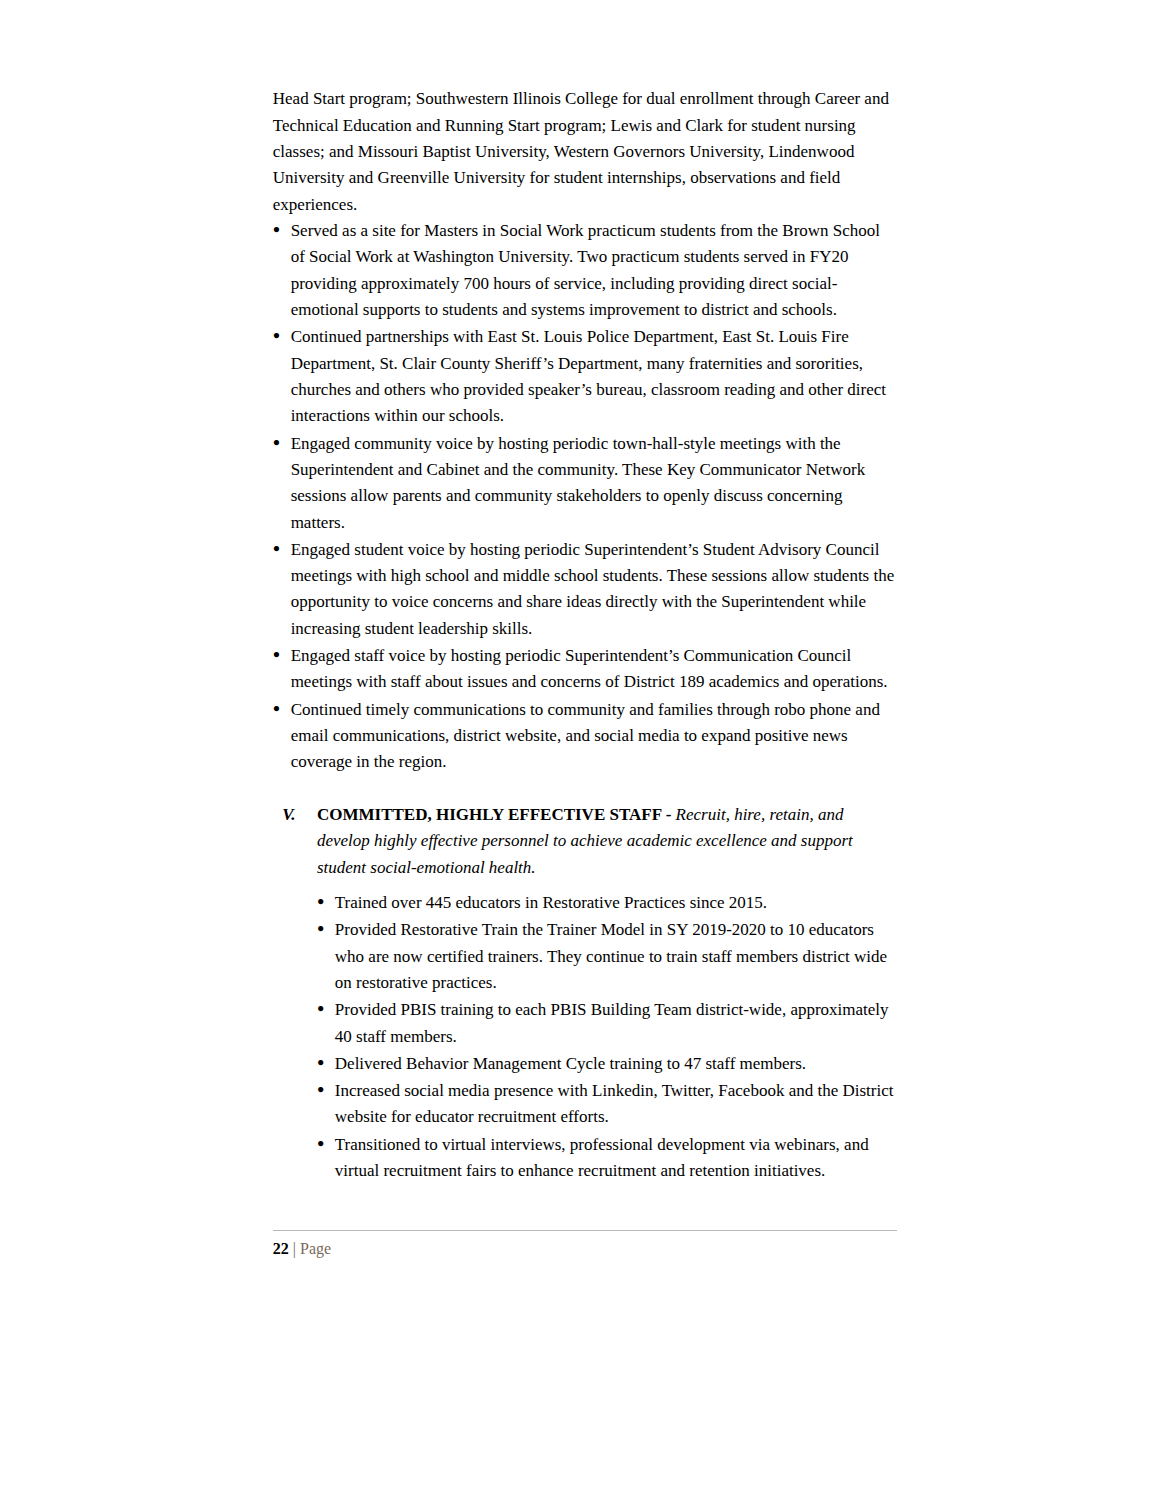Head Start program; Southwestern Illinois College for dual enrollment through Career and Technical Education and Running Start program; Lewis and Clark for student nursing classes; and Missouri Baptist University, Western Governors University, Lindenwood University and Greenville University for student internships, observations and field experiences.
Served as a site for Masters in Social Work practicum students from the Brown School of Social Work at Washington University. Two practicum students served in FY20 providing approximately 700 hours of service, including providing direct social-emotional supports to students and systems improvement to district and schools.
Continued partnerships with East St. Louis Police Department, East St. Louis Fire Department, St. Clair County Sheriff’s Department, many fraternities and sororities, churches and others who provided speaker’s bureau, classroom reading and other direct interactions within our schools.
Engaged community voice by hosting periodic town-hall-style meetings with the Superintendent and Cabinet and the community. These Key Communicator Network sessions allow parents and community stakeholders to openly discuss concerning matters.
Engaged student voice by hosting periodic Superintendent’s Student Advisory Council meetings with high school and middle school students. These sessions allow students the opportunity to voice concerns and share ideas directly with the Superintendent while increasing student leadership skills.
Engaged staff voice by hosting periodic Superintendent’s Communication Council meetings with staff about issues and concerns of District 189 academics and operations.
Continued timely communications to community and families through robo phone and email communications, district website, and social media to expand positive news coverage in the region.
V. COMMITTED, HIGHLY EFFECTIVE STAFF - Recruit, hire, retain, and develop highly effective personnel to achieve academic excellence and support student social-emotional health.
Trained over 445 educators in Restorative Practices since 2015.
Provided Restorative Train the Trainer Model in SY 2019-2020 to 10 educators who are now certified trainers. They continue to train staff members district wide on restorative practices.
Provided PBIS training to each PBIS Building Team district-wide, approximately 40 staff members.
Delivered Behavior Management Cycle training to 47 staff members.
Increased social media presence with Linkedin, Twitter, Facebook and the District website for educator recruitment efforts.
Transitioned to virtual interviews, professional development via webinars, and virtual recruitment fairs to enhance recruitment and retention initiatives.
22 | Page